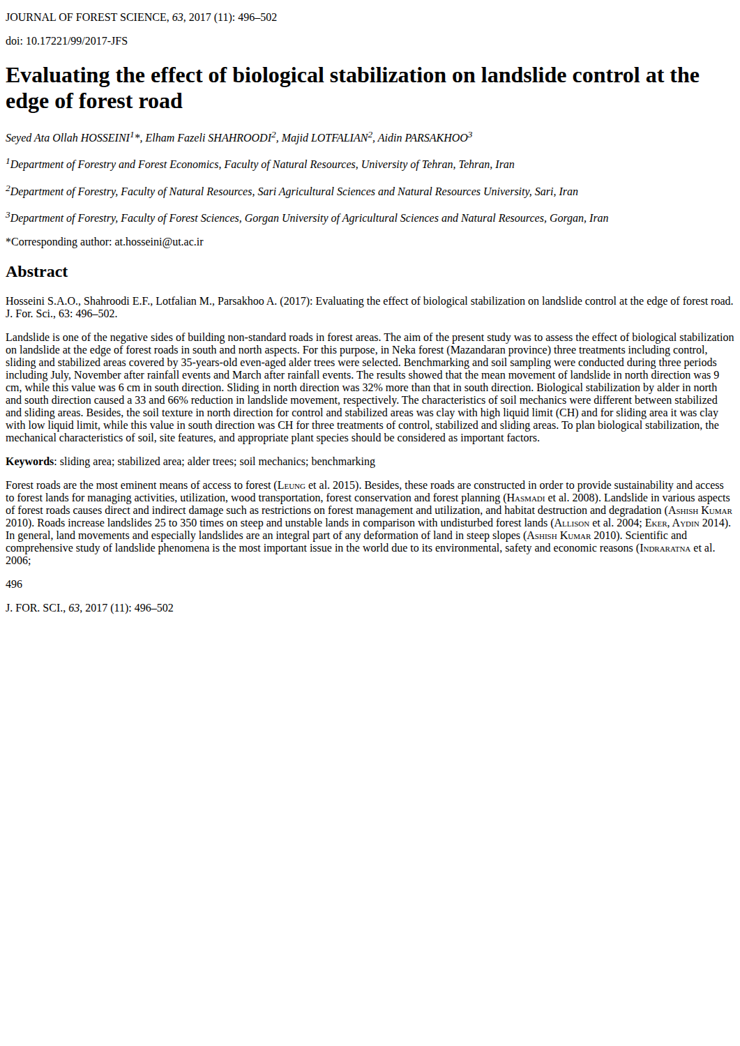JOURNAL OF FOREST SCIENCE, 63, 2017 (11): 496–502
doi: 10.17221/99/2017-JFS
Evaluating the effect of biological stabilization on landslide control at the edge of forest road
Seyed Ata Ollah HOSSEINI1*, Elham Fazeli SHAHROODI2, Majid LOTFALIAN2, Aidin PARSAKHOO3
1Department of Forestry and Forest Economics, Faculty of Natural Resources, University of Tehran, Tehran, Iran
2Department of Forestry, Faculty of Natural Resources, Sari Agricultural Sciences and Natural Resources University, Sari, Iran
3Department of Forestry, Faculty of Forest Sciences, Gorgan University of Agricultural Sciences and Natural Resources, Gorgan, Iran
*Corresponding author: at.hosseini@ut.ac.ir
Abstract
Hosseini S.A.O., Shahroodi E.F., Lotfalian M., Parsakhoo A. (2017): Evaluating the effect of biological stabilization on landslide control at the edge of forest road. J. For. Sci., 63: 496–502.
Landslide is one of the negative sides of building non-standard roads in forest areas. The aim of the present study was to assess the effect of biological stabilization on landslide at the edge of forest roads in south and north aspects. For this purpose, in Neka forest (Mazandaran province) three treatments including control, sliding and stabilized areas covered by 35-years-old even-aged alder trees were selected. Benchmarking and soil sampling were conducted during three periods including July, November after rainfall events and March after rainfall events. The results showed that the mean movement of landslide in north direction was 9 cm, while this value was 6 cm in south direction. Sliding in north direction was 32% more than that in south direction. Biological stabilization by alder in north and south direction caused a 33 and 66% reduction in landslide movement, respectively. The characteristics of soil mechanics were different between stabilized and sliding areas. Besides, the soil texture in north direction for control and stabilized areas was clay with high liquid limit (CH) and for sliding area it was clay with low liquid limit, while this value in south direction was CH for three treatments of control, stabilized and sliding areas. To plan biological stabilization, the mechanical characteristics of soil, site features, and appropriate plant species should be considered as important factors.
Keywords: sliding area; stabilized area; alder trees; soil mechanics; benchmarking
Forest roads are the most eminent means of access to forest (Leung et al. 2015). Besides, these roads are constructed in order to provide sustainability and access to forest lands for managing activities, utilization, wood transportation, forest conservation and forest planning (Hasmadi et al. 2008). Landslide in various aspects of forest roads causes direct and indirect damage such as restrictions on forest management and utilization, and habitat destruction and degradation (Ashish Kumar 2010). Roads increase landslides 25 to 350 times on steep and unstable lands in comparison with undisturbed forest lands (Allison et al. 2004; Eker, Aydin 2014). In general, land movements and especially landslides are an integral part of any deformation of land in steep slopes (Ashish Kumar 2010). Scientific and comprehensive study of landslide phenomena is the most important issue in the world due to its environmental, safety and economic reasons (Indraratna et al. 2006;
496
J. FOR. SCI., 63, 2017 (11): 496–502